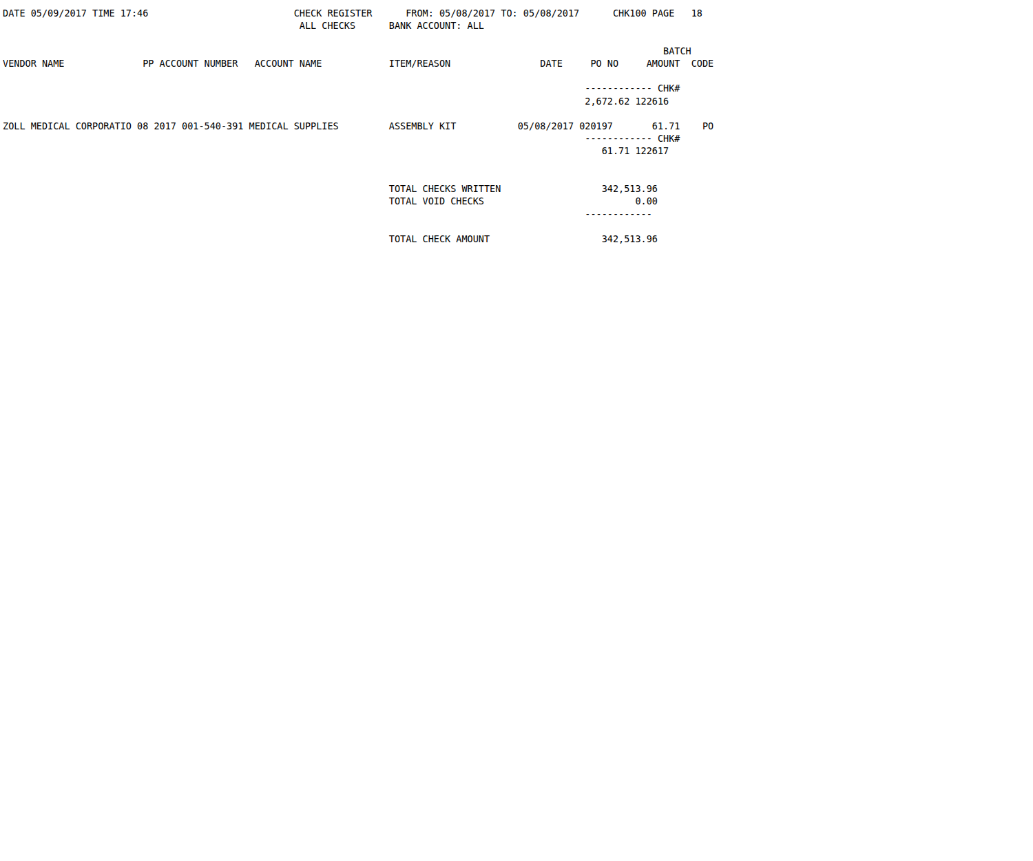DATE 05/09/2017 TIME 17:46                          CHECK REGISTER      FROM: 05/08/2017 TO: 05/08/2017      CHK100 PAGE   18
                                                     ALL CHECKS      BANK ACCOUNT: ALL

                                                                                                                      BATCH
VENDOR NAME              PP ACCOUNT NUMBER   ACCOUNT NAME            ITEM/REASON                DATE     PO NO     AMOUNT  CODE

                                                                                                        ------------ CHK#
                                                                                                        2,672.62 122616

ZOLL MEDICAL CORPORATIO 08 2017 001-540-391 MEDICAL SUPPLIES         ASSEMBLY KIT           05/08/2017 020197       61.71    PO
                                                                                                        ------------ CHK#
                                                                                                           61.71 122617


                                                                     TOTAL CHECKS WRITTEN                  342,513.96
                                                                     TOTAL VOID CHECKS                           0.00
                                                                                                        ------------

                                                                     TOTAL CHECK AMOUNT                    342,513.96